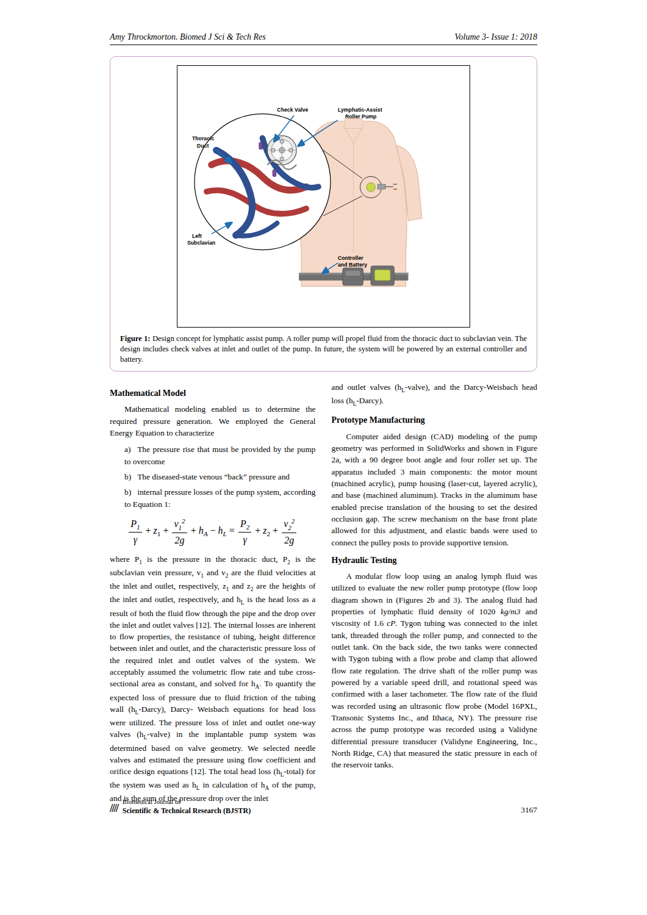Amy Throckmorton. Biomed J Sci & Tech Res
Volume 3- Issue 1: 2018
Thoracic Duct Check Valve Lymphatic-Assist Roller Pump Left Subclavian Controller and Battery
Figure 1: Design concept for lymphatic assist pump. A roller pump will propel fluid from the thoracic duct to subclavian vein. The design includes check valves at inlet and outlet of the pump. In future, the system will be powered by an external controller and battery.
Mathematical Model
Mathematical modeling enabled us to determine the required pressure generation. We employed the General Energy Equation to characterize
a) The pressure rise that must be provided by the pump to overcome
b) The diseased-state venous “back” pressure and
b) internal pressure losses of the pump system, according to Equation 1:
P1 γ + z1 + v122g + hA − hL = P2 γ + z2 + v222g
where P1 is the pressure in the thoracic duct, P2 is the subclavian vein pressure, v1 and v2 are the fluid velocities at the inlet and outlet, respectively, z1 and z2 are the heights of the inlet and outlet, respectively, and hL is the head loss as a result of both the fluid flow through the pipe and the drop over the inlet and outlet valves [12]. The internal losses are inherent to flow properties, the resistance of tubing, height difference between inlet and outlet, and the characteristic pressure loss of the required inlet and outlet valves of the system. We acceptably assumed the volumetric flow rate and tube cross-sectional area as constant, and solved for hA. To quantify the expected loss of pressure due to fluid friction of the tubing wall (hL-Darcy), Darcy- Weisbach equations for head loss were utilized. The pressure loss of inlet and outlet one-way valves (hL-valve) in the implantable pump system was determined based on valve geometry. We selected needle valves and estimated the pressure using flow coefficient and orifice design equations [12]. The total head loss (hL-total) for the system was used as hL in calculation of hA of the pump, and is the sum of the pressure drop over the inlet
and outlet valves (hL-valve), and the Darcy-Weisbach head loss (hL-Darcy).
Prototype Manufacturing
Computer aided design (CAD) modeling of the pump geometry was performed in SolidWorks and shown in Figure 2a, with a 90 degree boot angle and four roller set up. The apparatus included 3 main components: the motor mount (machined acrylic), pump housing (laser-cut, layered acrylic), and base (machined aluminum). Tracks in the aluminum base enabled precise translation of the housing to set the desired occlusion gap. The screw mechanism on the base front plate allowed for this adjustment, and elastic bands were used to connect the pulley posts to provide supportive tension.
Hydraulic Testing
A modular flow loop using an analog lymph fluid was utilized to evaluate the new roller pump prototype (flow loop diagram shown in (Figures 2b and 3). The analog fluid had properties of lymphatic fluid density of 1020 kg/m3 and viscosity of 1.6 cP. Tygon tubing was connected to the inlet tank, threaded through the roller pump, and connected to the outlet tank. On the back side, the two tanks were connected with Tygon tubing with a flow probe and clamp that allowed flow rate regulation. The drive shaft of the roller pump was powered by a variable speed drill, and rotational speed was confirmed with a laser tachometer. The flow rate of the fluid was recorded using an ultrasonic flow probe (Model 16PXL, Transonic Systems Inc., and Ithaca, NY). The pressure rise across the pump prototype was recorded using a Validyne differential pressure transducer (Validyne Engineering, Inc., North Ridge, CA) that measured the static pressure in each of the reservoir tanks.
//// Biomedical Journal of
Scientific & Technical Research (BJSTR)
3167